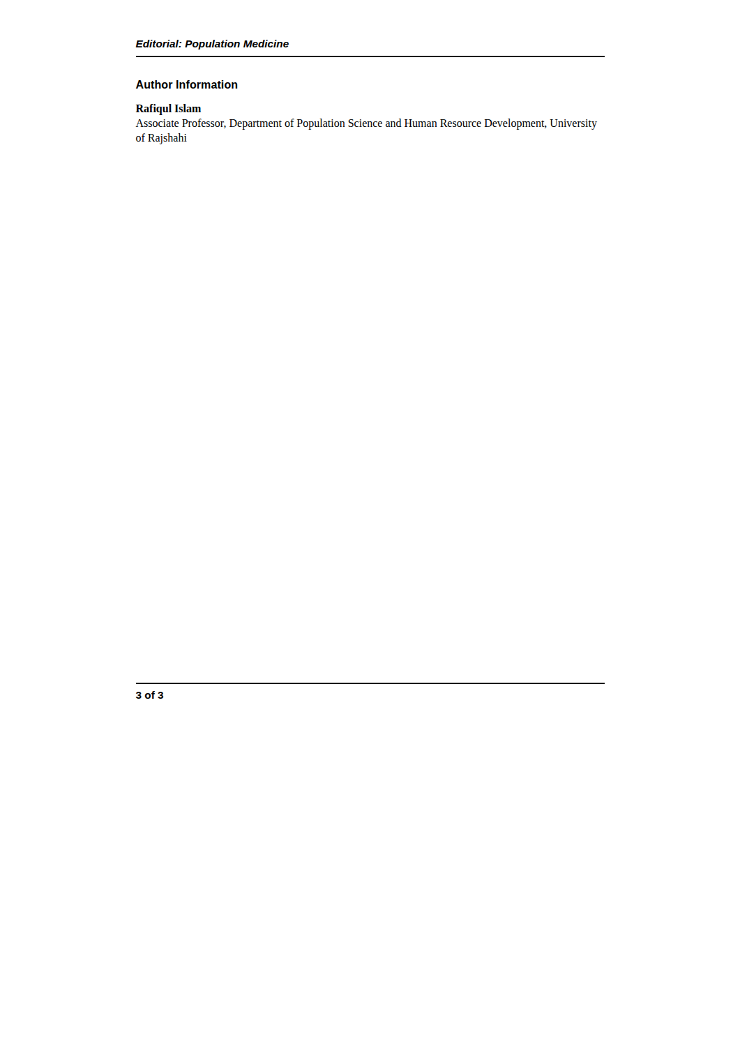Editorial: Population Medicine
Author Information
Rafiqul Islam
Associate Professor, Department of Population Science and Human Resource Development, University of Rajshahi
3 of 3